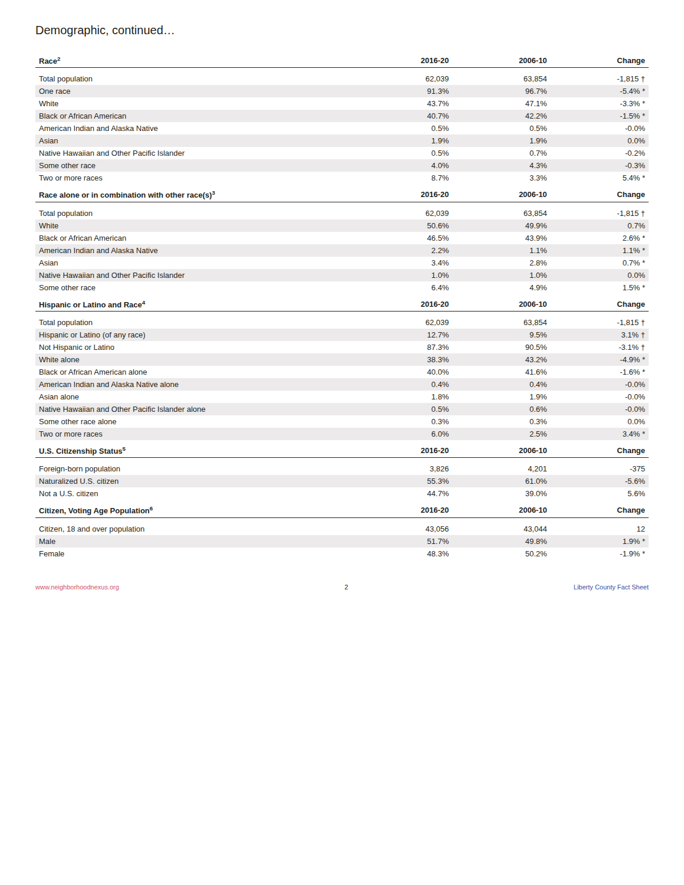Demographic, continued…
Race
| Race 2 | 2016-20 | 2006-10 | Change |
| --- | --- | --- | --- |
| Total population | 62,039 | 63,854 | -1,815 † |
| One race | 91.3% | 96.7% | -5.4% * |
| White | 43.7% | 47.1% | -3.3% * |
| Black or African American | 40.7% | 42.2% | -1.5% * |
| American Indian and Alaska Native | 0.5% | 0.5% | -0.0% |
| Asian | 1.9% | 1.9% | 0.0% |
| Native Hawaiian and Other Pacific Islander | 0.5% | 0.7% | -0.2% |
| Some other race | 4.0% | 4.3% | -0.3% |
| Two or more races | 8.7% | 3.3% | 5.4% * |
| Race alone or in combination with other race(s) 3 | 2016-20 | 2006-10 | Change |
| --- | --- | --- | --- |
| Total population | 62,039 | 63,854 | -1,815 † |
| White | 50.6% | 49.9% | 0.7% |
| Black or African American | 46.5% | 43.9% | 2.6% * |
| American Indian and Alaska Native | 2.2% | 1.1% | 1.1% * |
| Asian | 3.4% | 2.8% | 0.7% * |
| Native Hawaiian and Other Pacific Islander | 1.0% | 1.0% | 0.0% |
| Some other race | 6.4% | 4.9% | 1.5% * |
| Hispanic or Latino and Race 4 | 2016-20 | 2006-10 | Change |
| --- | --- | --- | --- |
| Total population | 62,039 | 63,854 | -1,815 † |
| Hispanic or Latino (of any race) | 12.7% | 9.5% | 3.1% † |
| Not Hispanic or Latino | 87.3% | 90.5% | -3.1% † |
| White alone | 38.3% | 43.2% | -4.9% * |
| Black or African American alone | 40.0% | 41.6% | -1.6% * |
| American Indian and Alaska Native alone | 0.4% | 0.4% | -0.0% |
| Asian alone | 1.8% | 1.9% | -0.0% |
| Native Hawaiian and Other Pacific Islander alone | 0.5% | 0.6% | -0.0% |
| Some other race alone | 0.3% | 0.3% | 0.0% |
| Two or more races | 6.0% | 2.5% | 3.4% * |
| U.S. Citizenship Status 5 | 2016-20 | 2006-10 | Change |
| --- | --- | --- | --- |
| Foreign-born population | 3,826 | 4,201 | -375 |
| Naturalized U.S. citizen | 55.3% | 61.0% | -5.6% |
| Not a U.S. citizen | 44.7% | 39.0% | 5.6% |
| Citizen, Voting Age Population 6 | 2016-20 | 2006-10 | Change |
| --- | --- | --- | --- |
| Citizen, 18 and over population | 43,056 | 43,044 | 12 |
| Male | 51.7% | 49.8% | 1.9% * |
| Female | 48.3% | 50.2% | -1.9% * |
www.neighborhoodnexus.org 2 Liberty County Fact Sheet